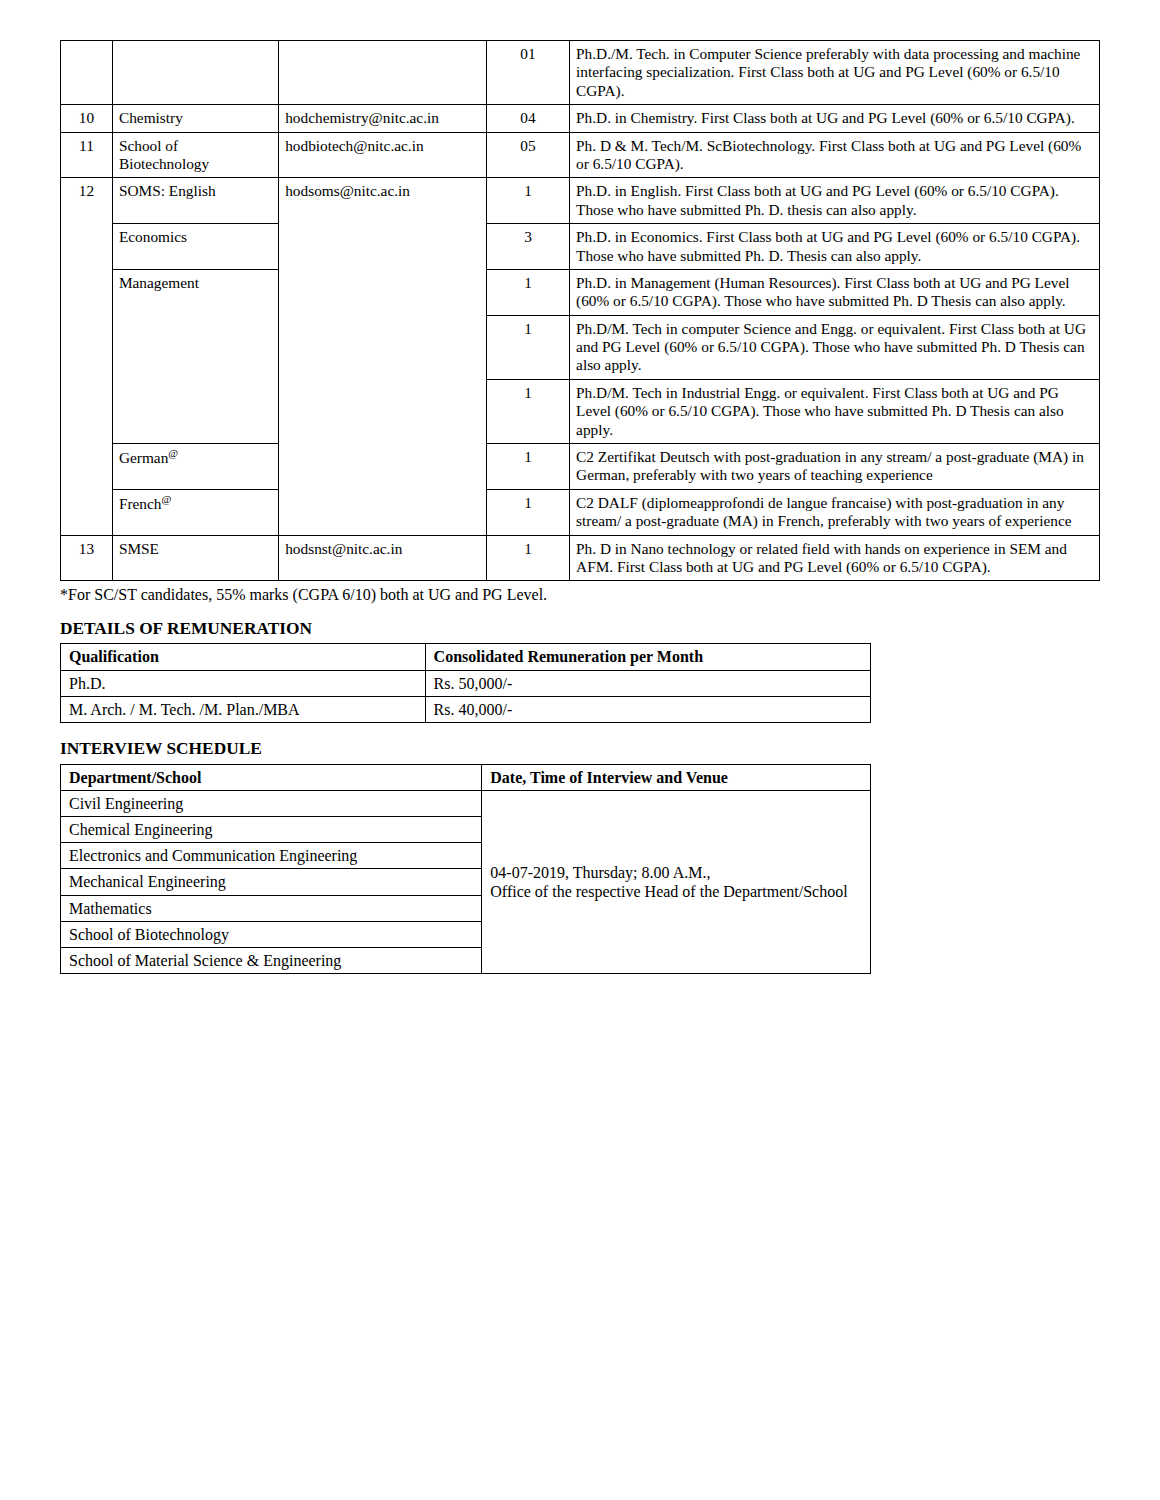| | | | 01 | Ph.D./M. Tech. in Computer Science preferably with data processing and machine interfacing specialization. First Class both at UG and PG Level (60% or 6.5/10 CGPA). |
| 10 | Chemistry | hodchemistry@nitc.ac.in | 04 | Ph.D. in Chemistry. First Class both at UG and PG Level (60% or 6.5/10 CGPA). |
| 11 | School of Biotechnology | hodbiotech@nitc.ac.in | 05 | Ph. D & M. Tech/M. ScBiotechnology. First Class both at UG and PG Level (60% or 6.5/10 CGPA). |
| 12 | SOMS: English | hodsoms@nitc.ac.in | 1 | Ph.D. in English. First Class both at UG and PG Level (60% or 6.5/10 CGPA). Those who have submitted Ph. D. thesis can also apply. |
| Economics | 3 | Ph.D. in Economics. First Class both at UG and PG Level (60% or 6.5/10 CGPA). Those who have submitted Ph. D. Thesis can also apply. |
| Management | 1 | Ph.D. in Management (Human Resources). First Class both at UG and PG Level (60% or 6.5/10 CGPA). Those who have submitted Ph. D Thesis can also apply. |
| 1 | Ph.D/M. Tech in computer Science and Engg. or equivalent. First Class both at UG and PG Level (60% or 6.5/10 CGPA). Those who have submitted Ph. D Thesis can also apply. |
| 1 | Ph.D/M. Tech in Industrial Engg. or equivalent. First Class both at UG and PG Level (60% or 6.5/10 CGPA). Those who have submitted Ph. D Thesis can also apply. |
| German @ | 1 | C2 Zertifikat Deutsch with post-graduation in any stream/ a post-graduate (MA) in German, preferably with two years of teaching experience |
| French @ | 1 | C2 DALF (diplomeapprofondi de langue francaise) with post-graduation in any stream/ a post-graduate (MA) in French, preferably with two years of experience |
| 13 | SMSE | hodsnst@nitc.ac.in | 1 | Ph. D in Nano technology or related field with hands on experience in SEM and AFM. First Class both at UG and PG Level (60% or 6.5/10 CGPA). |
*For SC/ST candidates, 55% marks (CGPA 6/10) both at UG and PG Level.
DETAILS OF REMUNERATION
| Qualification | Consolidated Remuneration per Month |
| --- | --- |
| Ph.D. | Rs. 50,000/- |
| M. Arch. / M. Tech. /M. Plan./MBA | Rs. 40,000/- |
INTERVIEW SCHEDULE
| Department/School | Date, Time of Interview and Venue |
| --- | --- |
| Civil Engineering | 04-07-2019, Thursday; 8.00 A.M., Office of the respective Head of the Department/School |
| Chemical Engineering |
| Electronics and Communication Engineering |
| Mechanical Engineering |
| Mathematics |
| School of Biotechnology |
| School of Material Science & Engineering |